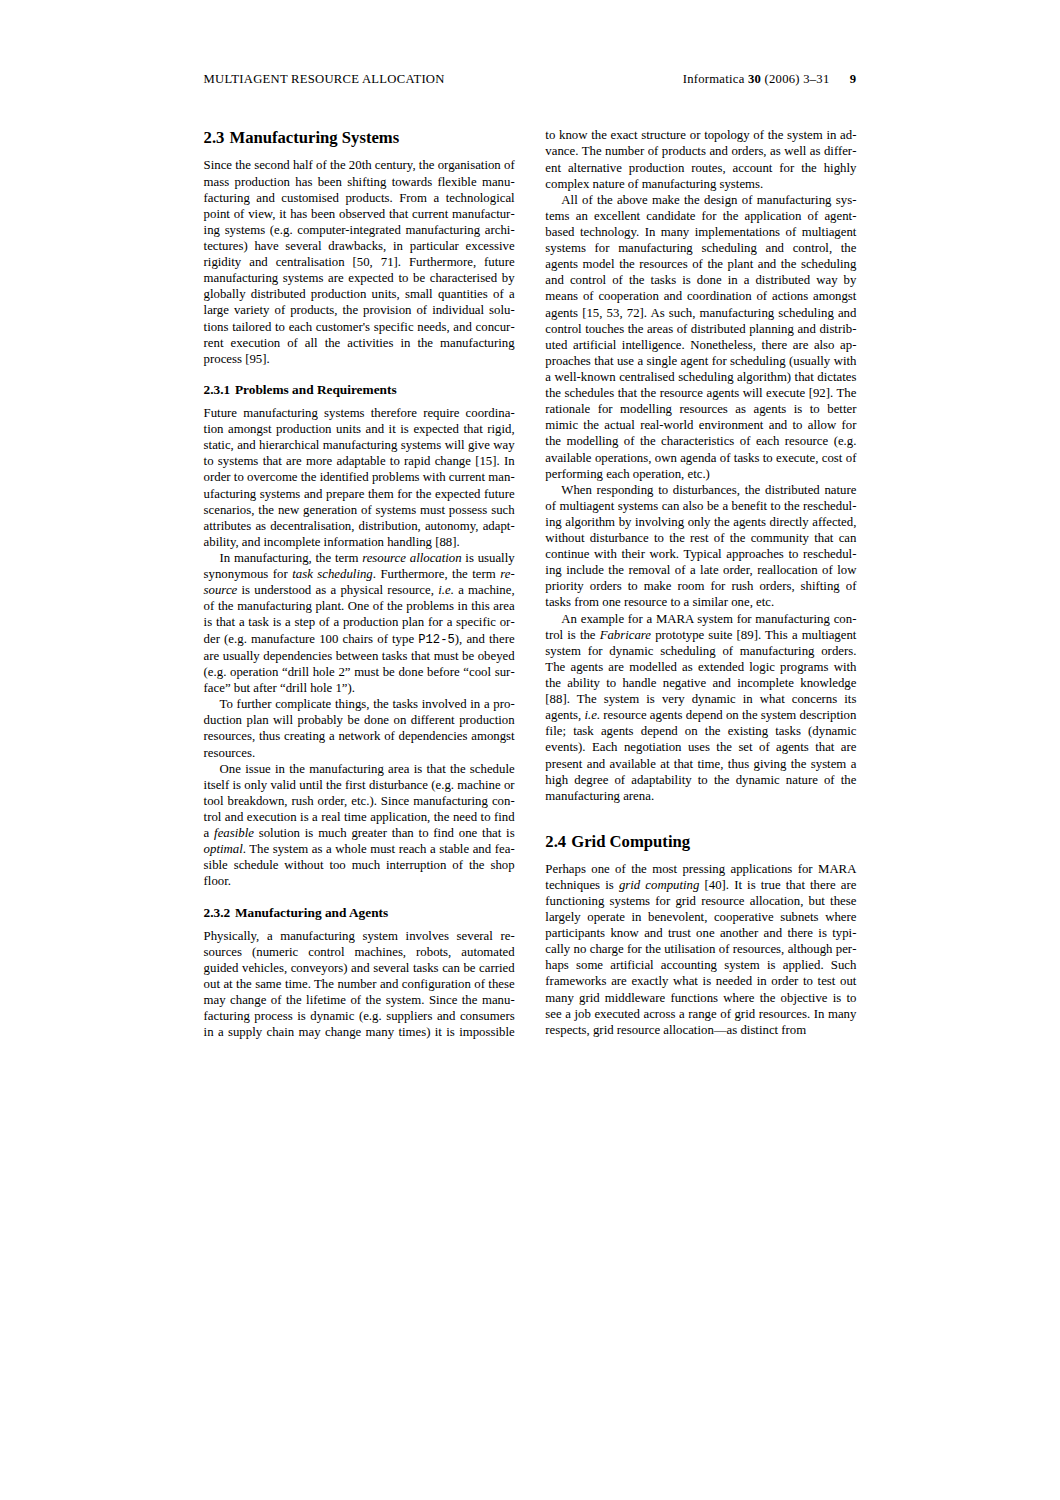Multiagent resource allocation Informatica 30 (2006) 3–319
2.3 Manufacturing Systems
Since the second half of the 20th century, the organisation of mass production has been shifting towards flexible manufacturing and customised products. From a technological point of view, it has been observed that current manufacturing systems (e.g. computer-integrated manufacturing architectures) have several drawbacks, in particular excessive rigidity and centralisation [50, 71]. Furthermore, future manufacturing systems are expected to be characterised by globally distributed production units, small quantities of a large variety of products, the provision of individual solutions tailored to each customer's specific needs, and concurrent execution of all the activities in the manufacturing process [95].
2.3.1 Problems and Requirements
Future manufacturing systems therefore require coordination amongst production units and it is expected that rigid, static, and hierarchical manufacturing systems will give way to systems that are more adaptable to rapid change [15]. In order to overcome the identified problems with current manufacturing systems and prepare them for the expected future scenarios, the new generation of systems must possess such attributes as decentralisation, distribution, autonomy, adaptability, and incomplete information handling [88].
In manufacturing, the term resource allocation is usually synonymous for task scheduling. Furthermore, the term resource is understood as a physical resource, i.e. a machine, of the manufacturing plant. One of the problems in this area is that a task is a step of a production plan for a specific order (e.g. manufacture 100 chairs of type P12-5), and there are usually dependencies between tasks that must be obeyed (e.g. operation “drill hole 2” must be done before “cool surface” but after “drill hole 1”).
To further complicate things, the tasks involved in a production plan will probably be done on different production resources, thus creating a network of dependencies amongst resources.
One issue in the manufacturing area is that the schedule itself is only valid until the first disturbance (e.g. machine or tool breakdown, rush order, etc.). Since manufacturing control and execution is a real time application, the need to find a feasible solution is much greater than to find one that is optimal. The system as a whole must reach a stable and feasible schedule without too much interruption of the shop floor.
2.3.2 Manufacturing and Agents
Physically, a manufacturing system involves several resources (numeric control machines, robots, automated guided vehicles, conveyors) and several tasks can be carried out at the same time. The number and configuration of these may change of the lifetime of the system. Since the manufacturing process is dynamic (e.g. suppliers and consumers in a supply chain may change many times) it is impossible to know the exact structure or topology of the system in advance. The number of products and orders, as well as different alternative production routes, account for the highly complex nature of manufacturing systems.
All of the above make the design of manufacturing systems an excellent candidate for the application of agent-based technology. In many implementations of multiagent systems for manufacturing scheduling and control, the agents model the resources of the plant and the scheduling and control of the tasks is done in a distributed way by means of cooperation and coordination of actions amongst agents [15, 53, 72]. As such, manufacturing scheduling and control touches the areas of distributed planning and distributed artificial intelligence. Nonetheless, there are also approaches that use a single agent for scheduling (usually with a well-known centralised scheduling algorithm) that dictates the schedules that the resource agents will execute [92]. The rationale for modelling resources as agents is to better mimic the actual real-world environment and to allow for the modelling of the characteristics of each resource (e.g. available operations, own agenda of tasks to execute, cost of performing each operation, etc.)
When responding to disturbances, the distributed nature of multiagent systems can also be a benefit to the rescheduling algorithm by involving only the agents directly affected, without disturbance to the rest of the community that can continue with their work. Typical approaches to rescheduling include the removal of a late order, reallocation of low priority orders to make room for rush orders, shifting of tasks from one resource to a similar one, etc.
An example for a MARA system for manufacturing control is the Fabricare prototype suite [89]. This a multiagent system for dynamic scheduling of manufacturing orders. The agents are modelled as extended logic programs with the ability to handle negative and incomplete knowledge [88]. The system is very dynamic in what concerns its agents, i.e. resource agents depend on the system description file; task agents depend on the existing tasks (dynamic events). Each negotiation uses the set of agents that are present and available at that time, thus giving the system a high degree of adaptability to the dynamic nature of the manufacturing arena.
2.4 Grid Computing
Perhaps one of the most pressing applications for MARA techniques is grid computing [40]. It is true that there are functioning systems for grid resource allocation, but these largely operate in benevolent, cooperative subnets where participants know and trust one another and there is typically no charge for the utilisation of resources, although perhaps some artificial accounting system is applied. Such frameworks are exactly what is needed in order to test out many grid middleware functions where the objective is to see a job executed across a range of grid resources. In many respects, grid resource allocation—as distinct from